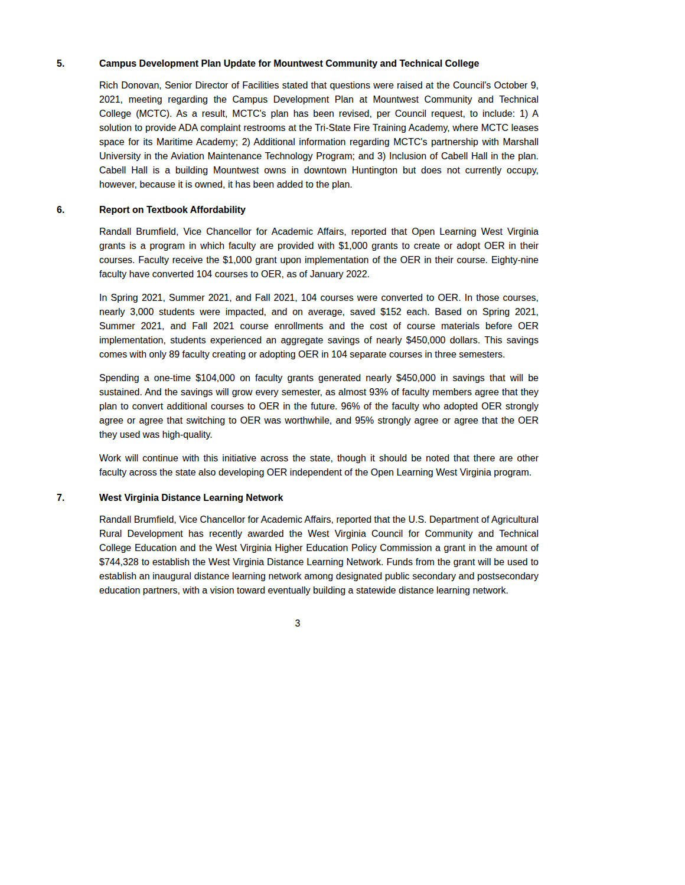5. Campus Development Plan Update for Mountwest Community and Technical College
Rich Donovan, Senior Director of Facilities stated that questions were raised at the Council's October 9, 2021, meeting regarding the Campus Development Plan at Mountwest Community and Technical College (MCTC). As a result, MCTC's plan has been revised, per Council request, to include: 1) A solution to provide ADA complaint restrooms at the Tri-State Fire Training Academy, where MCTC leases space for its Maritime Academy; 2) Additional information regarding MCTC's partnership with Marshall University in the Aviation Maintenance Technology Program; and 3) Inclusion of Cabell Hall in the plan. Cabell Hall is a building Mountwest owns in downtown Huntington but does not currently occupy, however, because it is owned, it has been added to the plan.
6. Report on Textbook Affordability
Randall Brumfield, Vice Chancellor for Academic Affairs, reported that Open Learning West Virginia grants is a program in which faculty are provided with $1,000 grants to create or adopt OER in their courses. Faculty receive the $1,000 grant upon implementation of the OER in their course. Eighty-nine faculty have converted 104 courses to OER, as of January 2022.
In Spring 2021, Summer 2021, and Fall 2021, 104 courses were converted to OER. In those courses, nearly 3,000 students were impacted, and on average, saved $152 each. Based on Spring 2021, Summer 2021, and Fall 2021 course enrollments and the cost of course materials before OER implementation, students experienced an aggregate savings of nearly $450,000 dollars. This savings comes with only 89 faculty creating or adopting OER in 104 separate courses in three semesters.
Spending a one-time $104,000 on faculty grants generated nearly $450,000 in savings that will be sustained. And the savings will grow every semester, as almost 93% of faculty members agree that they plan to convert additional courses to OER in the future. 96% of the faculty who adopted OER strongly agree or agree that switching to OER was worthwhile, and 95% strongly agree or agree that the OER they used was high-quality.
Work will continue with this initiative across the state, though it should be noted that there are other faculty across the state also developing OER independent of the Open Learning West Virginia program.
7. West Virginia Distance Learning Network
Randall Brumfield, Vice Chancellor for Academic Affairs, reported that the U.S. Department of Agricultural Rural Development has recently awarded the West Virginia Council for Community and Technical College Education and the West Virginia Higher Education Policy Commission a grant in the amount of $744,328 to establish the West Virginia Distance Learning Network. Funds from the grant will be used to establish an inaugural distance learning network among designated public secondary and postsecondary education partners, with a vision toward eventually building a statewide distance learning network.
3